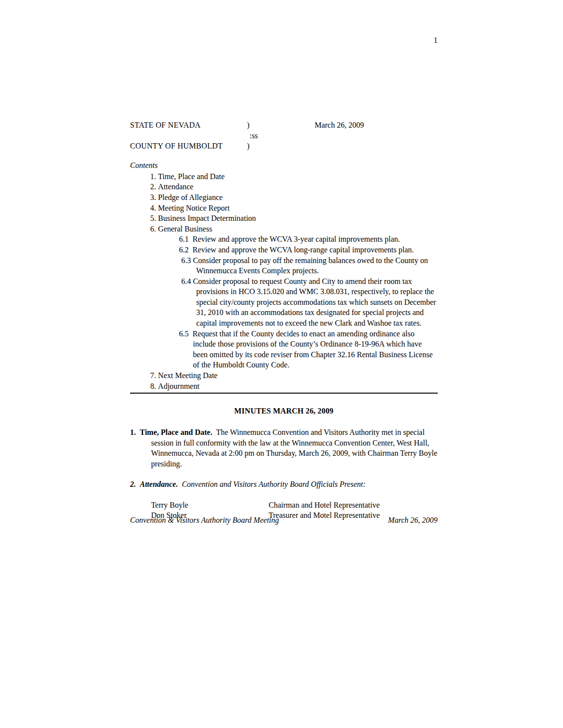1
| STATE OF NEVADA | ) | March 26, 2009 |
| | :ss | |
| COUNTY OF HUMBOLDT | ) | |
Contents
Time, Place and Date
Attendance
Pledge of Allegiance
Meeting Notice Report
Business Impact Determination
General Business
6.1 Review and approve the WCVA 3-year capital improvements plan.
6.2 Review and approve the WCVA long-range capital improvements plan.
6.3 Consider proposal to pay off the remaining balances owed to the County on Winnemucca Events Complex projects.
6.4 Consider proposal to request County and City to amend their room tax provisions in HCO 3.15.020 and WMC 3.08.031, respectively, to replace the special city/county projects accommodations tax which sunsets on December 31, 2010 with an accommodations tax designated for special projects and capital improvements not to exceed the new Clark and Washoe tax rates.
6.5 Request that if the County decides to enact an amending ordinance also include those provisions of the County’s Ordinance 8-19-96A which have been omitted by its code reviser from Chapter 32.16 Rental Business License of the Humboldt County Code.
Next Meeting Date
Adjournment
MINUTES MARCH 26, 2009
1. Time, Place and Date. The Winnemucca Convention and Visitors Authority met in special session in full conformity with the law at the Winnemucca Convention Center, West Hall, Winnemucca, Nevada at 2:00 pm on Thursday, March 26, 2009, with Chairman Terry Boyle presiding.
2. Attendance. Convention and Visitors Authority Board Officials Present:
| Terry Boyle | Chairman and Hotel Representative |
| Don Stoker | Treasurer and Motel Representative |
| Convention & Visitors Authority Board Meeting | March 26, 2009 |